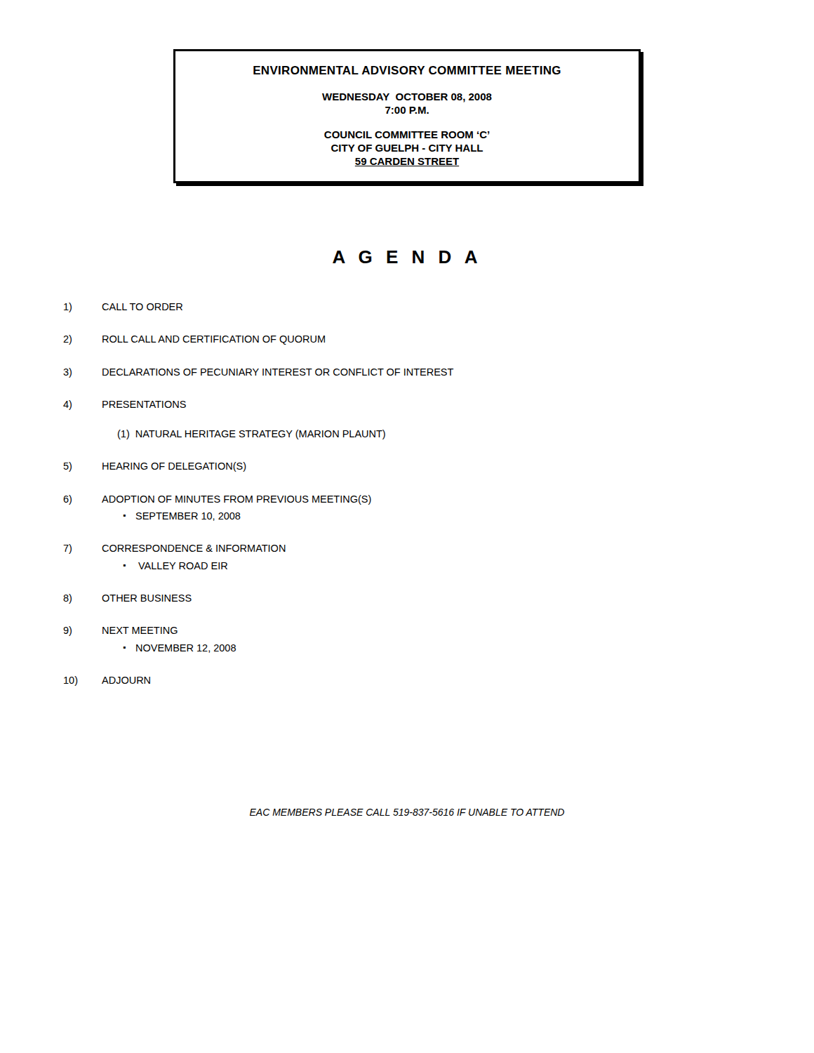ENVIRONMENTAL ADVISORY COMMITTEE MEETING
WEDNESDAY OCTOBER 08, 2008
7:00 P.M.
COUNCIL COMMITTEE ROOM ‘C’
CITY OF GUELPH - CITY HALL
59 CARDEN STREET
A G E N D A
CALL TO ORDER
ROLL CALL AND CERTIFICATION OF QUORUM
DECLARATIONS OF PECUNIARY INTEREST OR CONFLICT OF INTEREST
PRESENTATIONS
(1) NATURAL HERITAGE STRATEGY (MARION PLAUNT)
HEARING OF DELEGATION(S)
ADOPTION OF MINUTES FROM PREVIOUS MEETING(S)
SEPTEMBER 10, 2008
CORRESPONDENCE & INFORMATION
VALLEY ROAD EIR
OTHER BUSINESS
NEXT MEETING
NOVEMBER 12, 2008
ADJOURN
EAC MEMBERS PLEASE CALL 519-837-5616 IF UNABLE TO ATTEND